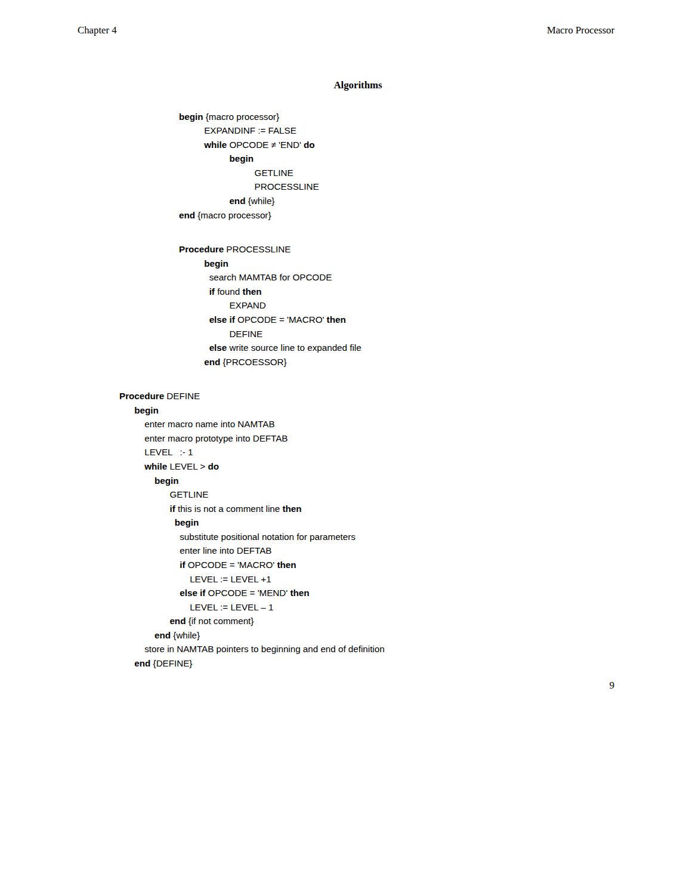Chapter 4 Macro Processor
Algorithms
begin {macro processor} EXPANDINF := FALSE while OPCODE ≠ 'END' do begin GETLINE PROCESSLINE end {while} end {macro processor}
Procedure PROCESSLINE begin search MAMTAB for OPCODE if found then EXPAND else if OPCODE = 'MACRO' then DEFINE else write source line to expanded file end {PRCOESSOR}
Procedure DEFINE begin enter macro name into NAMTAB enter macro prototype into DEFTAB LEVEL :- 1 while LEVEL > do begin GETLINE if this is not a comment line then begin substitute positional notation for parameters enter line into DEFTAB if OPCODE = 'MACRO' then LEVEL := LEVEL +1 else if OPCODE = 'MEND' then LEVEL := LEVEL – 1 end {if not comment} end {while} store in NAMTAB pointers to beginning and end of definition end {DEFINE}
9